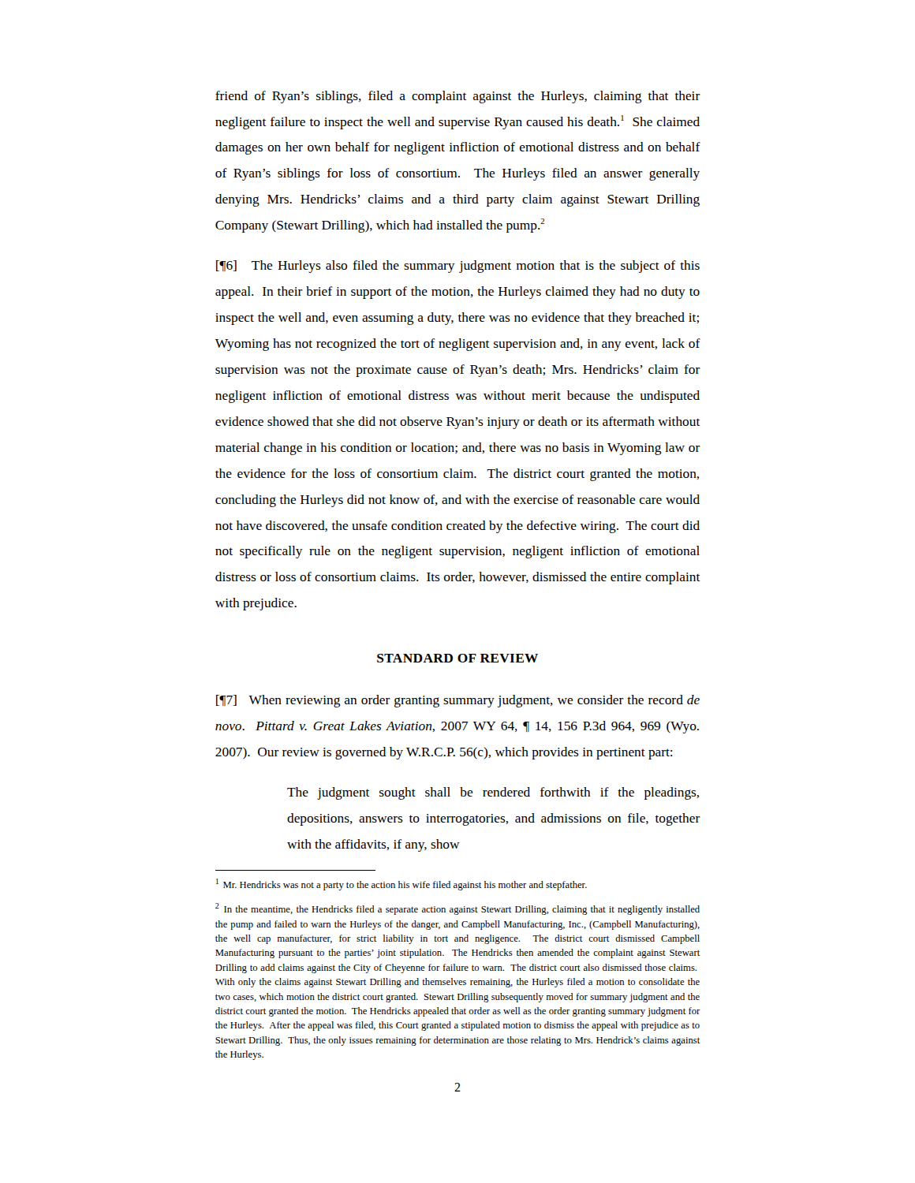friend of Ryan’s siblings, filed a complaint against the Hurleys, claiming that their negligent failure to inspect the well and supervise Ryan caused his death.1 She claimed damages on her own behalf for negligent infliction of emotional distress and on behalf of Ryan’s siblings for loss of consortium. The Hurleys filed an answer generally denying Mrs. Hendricks’ claims and a third party claim against Stewart Drilling Company (Stewart Drilling), which had installed the pump.2
[¶6] The Hurleys also filed the summary judgment motion that is the subject of this appeal. In their brief in support of the motion, the Hurleys claimed they had no duty to inspect the well and, even assuming a duty, there was no evidence that they breached it; Wyoming has not recognized the tort of negligent supervision and, in any event, lack of supervision was not the proximate cause of Ryan’s death; Mrs. Hendricks’ claim for negligent infliction of emotional distress was without merit because the undisputed evidence showed that she did not observe Ryan’s injury or death or its aftermath without material change in his condition or location; and, there was no basis in Wyoming law or the evidence for the loss of consortium claim. The district court granted the motion, concluding the Hurleys did not know of, and with the exercise of reasonable care would not have discovered, the unsafe condition created by the defective wiring. The court did not specifically rule on the negligent supervision, negligent infliction of emotional distress or loss of consortium claims. Its order, however, dismissed the entire complaint with prejudice.
STANDARD OF REVIEW
[¶7] When reviewing an order granting summary judgment, we consider the record de novo. Pittard v. Great Lakes Aviation, 2007 WY 64, ¶ 14, 156 P.3d 964, 969 (Wyo. 2007). Our review is governed by W.R.C.P. 56(c), which provides in pertinent part:
The judgment sought shall be rendered forthwith if the pleadings, depositions, answers to interrogatories, and admissions on file, together with the affidavits, if any, show
1 Mr. Hendricks was not a party to the action his wife filed against his mother and stepfather.
2 In the meantime, the Hendricks filed a separate action against Stewart Drilling, claiming that it negligently installed the pump and failed to warn the Hurleys of the danger, and Campbell Manufacturing, Inc., (Campbell Manufacturing), the well cap manufacturer, for strict liability in tort and negligence. The district court dismissed Campbell Manufacturing pursuant to the parties’ joint stipulation. The Hendricks then amended the complaint against Stewart Drilling to add claims against the City of Cheyenne for failure to warn. The district court also dismissed those claims. With only the claims against Stewart Drilling and themselves remaining, the Hurleys filed a motion to consolidate the two cases, which motion the district court granted. Stewart Drilling subsequently moved for summary judgment and the district court granted the motion. The Hendricks appealed that order as well as the order granting summary judgment for the Hurleys. After the appeal was filed, this Court granted a stipulated motion to dismiss the appeal with prejudice as to Stewart Drilling. Thus, the only issues remaining for determination are those relating to Mrs. Hendrick’s claims against the Hurleys.
2